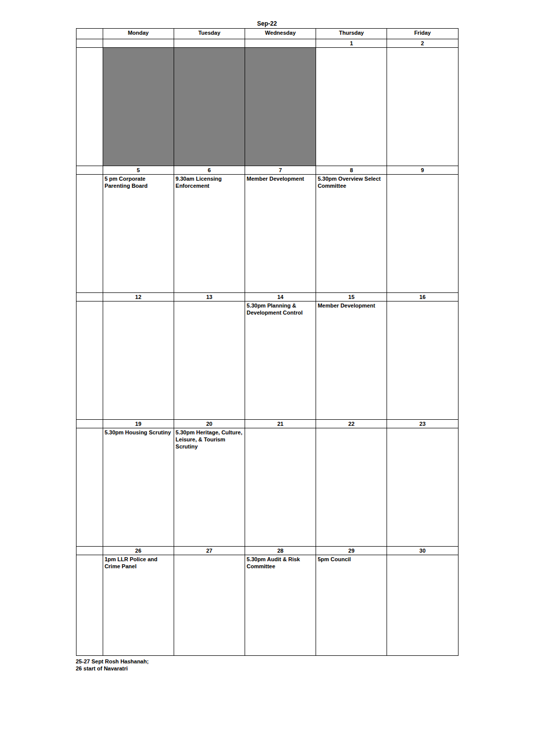Sep-22
| | Monday | Tuesday | Wednesday | Thursday | Friday |
| --- | --- | --- | --- | --- | --- |
| | | | | 1 | 2 |
| | 5 | 6 | 7 | 8 | 9 |
| | 5 pm Corporate Parenting Board | 9.30am Licensing Enforcement | Member Development | 5.30pm Overview Select Committee | |
| | 12 | 13 | 14 | 15 | 16 |
| | | | 5.30pm Planning & Development Control | Member Development | |
| | 19 | 20 | 21 | 22 | 23 |
| | 5.30pm Housing Scrutiny | 5.30pm Heritage, Culture, Leisure, & Tourism Scrutiny | | | |
| | 26 | 27 | 28 | 29 | 30 |
| | 1pm LLR Police and Crime Panel | | 5.30pm Audit & Risk Committee | 5pm Council | |
25-27 Sept Rosh Hashanah;
26 start of Navaratri